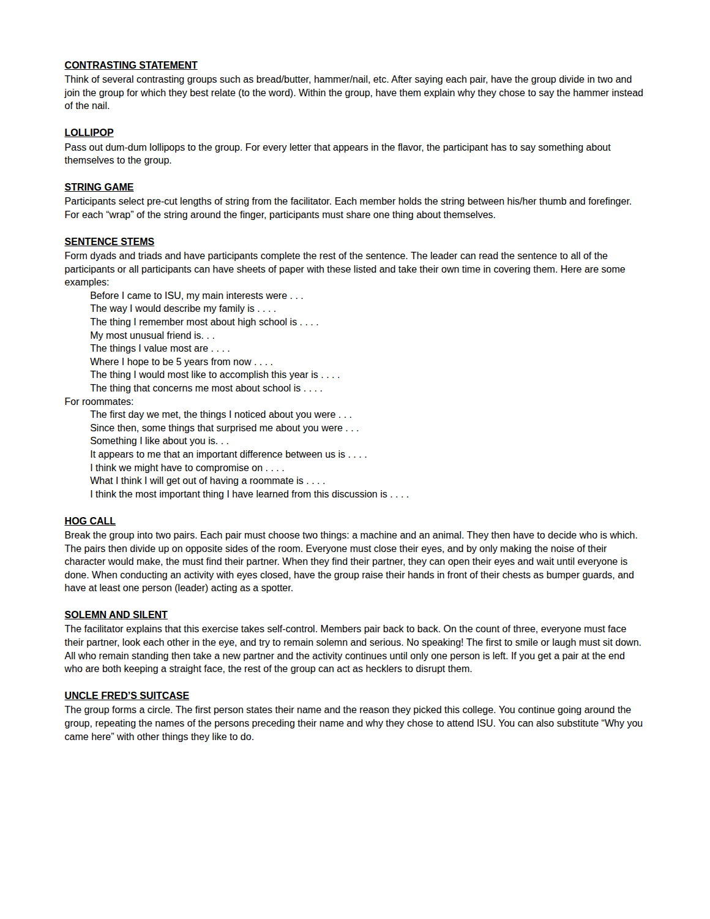Contrasting Statement
Think of several contrasting groups such as bread/butter, hammer/nail, etc. After saying each pair, have the group divide in two and join the group for which they best relate (to the word). Within the group, have them explain why they chose to say the hammer instead of the nail.
Lollipop
Pass out dum-dum lollipops to the group. For every letter that appears in the flavor, the participant has to say something about themselves to the group.
String Game
Participants select pre-cut lengths of string from the facilitator. Each member holds the string between his/her thumb and forefinger. For each “wrap” of the string around the finger, participants must share one thing about themselves.
Sentence Stems
Form dyads and triads and have participants complete the rest of the sentence. The leader can read the sentence to all of the participants or all participants can have sheets of paper with these listed and take their own time in covering them. Here are some examples:
Before I came to ISU, my main interests were . . .
The way I would describe my family is . . . .
The thing I remember most about high school is . . . .
My most unusual friend is. . .
The things I value most are . . . .
Where I hope to be 5 years from now . . . .
The thing I would most like to accomplish this year is . . . .
The thing that concerns me most about school is . . . .
For roommates:
The first day we met, the things I noticed about you were . . .
Since then, some things that surprised me about you were . . .
Something I like about you is. . .
It appears to me that an important difference between us is . . . .
I think we might have to compromise on . . . .
What I think I will get out of having a roommate is . . . .
I think the most important thing I have learned from this discussion is . . . .
Hog Call
Break the group into two pairs. Each pair must choose two things: a machine and an animal. They then have to decide who is which. The pairs then divide up on opposite sides of the room. Everyone must close their eyes, and by only making the noise of their character would make, the must find their partner. When they find their partner, they can open their eyes and wait until everyone is done. When conducting an activity with eyes closed, have the group raise their hands in front of their chests as bumper guards, and have at least one person (leader) acting as a spotter.
Solemn and Silent
The facilitator explains that this exercise takes self-control. Members pair back to back. On the count of three, everyone must face their partner, look each other in the eye, and try to remain solemn and serious. No speaking! The first to smile or laugh must sit down. All who remain standing then take a new partner and the activity continues until only one person is left. If you get a pair at the end who are both keeping a straight face, the rest of the group can act as hecklers to disrupt them.
Uncle Fred’s Suitcase
The group forms a circle. The first person states their name and the reason they picked this college. You continue going around the group, repeating the names of the persons preceding their name and why they chose to attend ISU. You can also substitute “Why you came here” with other things they like to do.